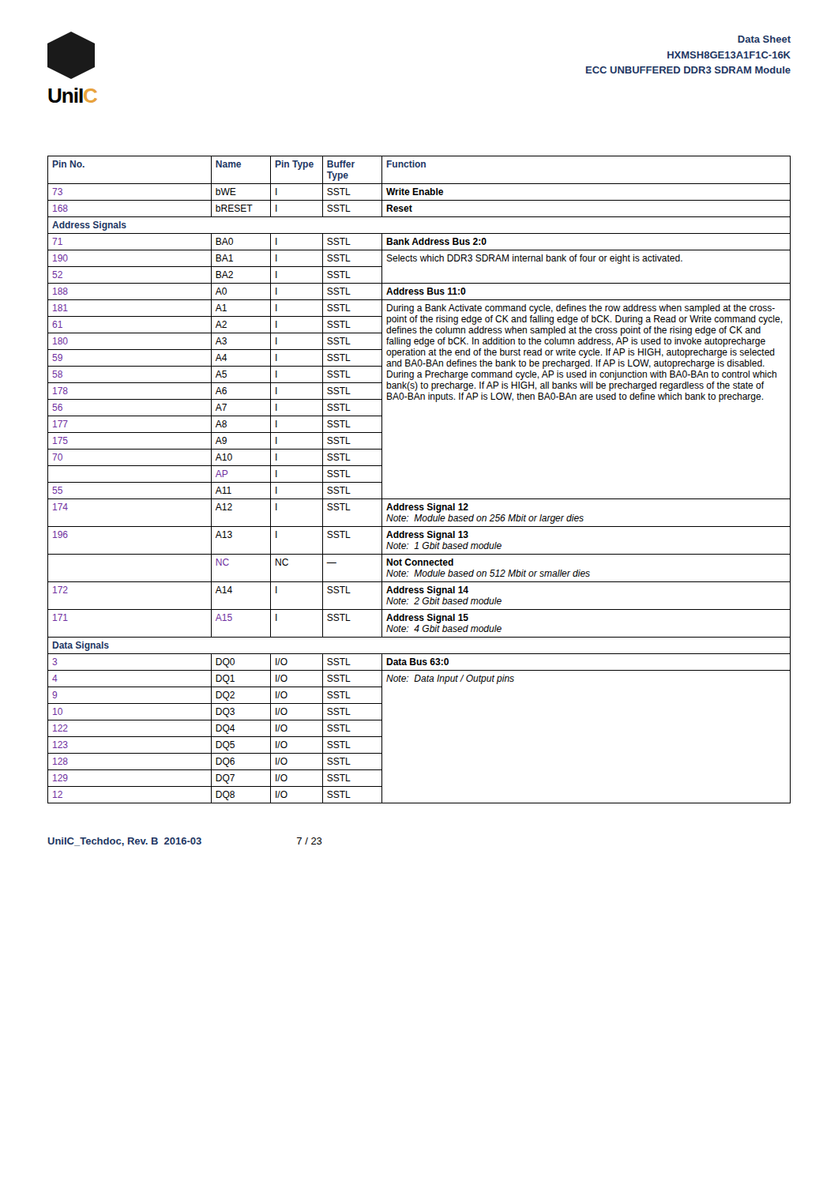UniIC
Data Sheet
HXMSH8GE13A1F1C-16K
ECC UNBUFFERED DDR3 SDRAM Module
| Pin No. | Name | Pin Type | Buffer Type | Function |
| --- | --- | --- | --- | --- |
| 73 | bWE | I | SSTL | Write Enable |
| 168 | bRESET | I | SSTL | Reset |
| Address Signals |
| 71 | BA0 | I | SSTL | Bank Address Bus 2:0 |
| 190 | BA1 | I | SSTL | Selects which DDR3 SDRAM internal bank of four or eight is activated. |
| 52 | BA2 | I | SSTL |
| 188 | A0 | I | SSTL | Address Bus 11:0 |
| 181 | A1 | I | SSTL | During a Bank Activate command cycle, defines the row address when sampled at the cross-point of the rising edge of CK and falling edge of bCK. During a Read or Write command cycle, defines the column address when sampled at the cross point of the rising edge of CK and falling edge of bCK. In addition to the column address, AP is used to invoke autoprecharge operation at the end of the burst read or write cycle. If AP is HIGH, autoprecharge is selected and BA0-BAn defines the bank to be precharged. If AP is LOW, autoprecharge is disabled. During a Precharge command cycle, AP is used in conjunction with BA0-BAn to control which bank(s) to precharge. If AP is HIGH, all banks will be precharged regardless of the state of BA0-BAn inputs. If AP is LOW, then BA0-BAn are used to define which bank to precharge. |
| 61 | A2 | I | SSTL |
| 180 | A3 | I | SSTL |
| 59 | A4 | I | SSTL |
| 58 | A5 | I | SSTL |
| 178 | A6 | I | SSTL |
| 56 | A7 | I | SSTL |
| 177 | A8 | I | SSTL |
| 175 | A9 | I | SSTL |
| 70 | A10 | I | SSTL |
| | AP | I | SSTL |
| 55 | A11 | I | SSTL |
| 174 | A12 | I | SSTL | Address Signal 12 Note: Module based on 256 Mbit or larger dies |
| 196 | A13 | I | SSTL | Address Signal 13 Note: 1 Gbit based module |
| | NC | NC | — | Not Connected Note: Module based on 512 Mbit or smaller dies |
| 172 | A14 | I | SSTL | Address Signal 14 Note: 2 Gbit based module |
| 171 | A15 | I | SSTL | Address Signal 15 Note: 4 Gbit based module |
| Data Signals |
| 3 | DQ0 | I/O | SSTL | Data Bus 63:0 |
| 4 | DQ1 | I/O | SSTL | Note: Data Input / Output pins |
| 9 | DQ2 | I/O | SSTL |
| 10 | DQ3 | I/O | SSTL |
| 122 | DQ4 | I/O | SSTL |
| 123 | DQ5 | I/O | SSTL |
| 128 | DQ6 | I/O | SSTL |
| 129 | DQ7 | I/O | SSTL |
| 12 | DQ8 | I/O | SSTL |
UniIC_Techdoc, Rev. B 2016-03 7 / 23